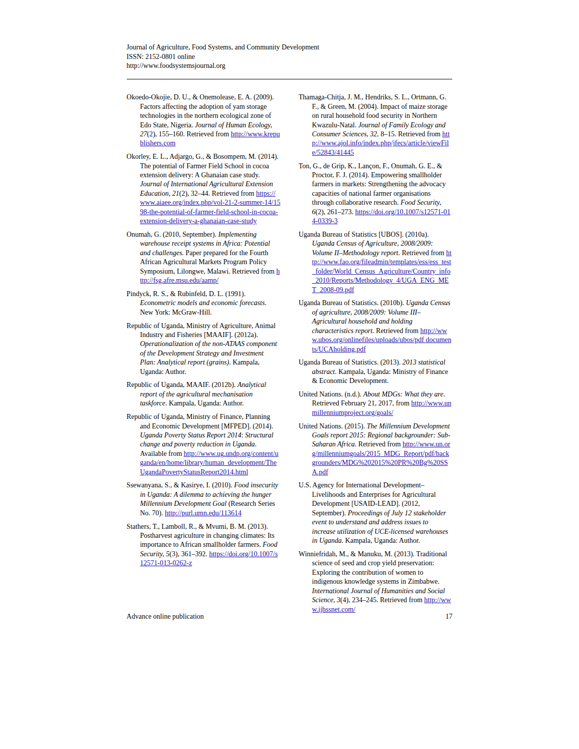Journal of Agriculture, Food Systems, and Community Development
ISSN: 2152-0801 online
http://www.foodsystemsjournal.org
Okoedo-Okojie, D. U., & Onemolease, E. A. (2009). Factors affecting the adoption of yam storage technologies in the northern ecological zone of Edo State, Nigeria. Journal of Human Ecology, 27(2), 155–160. Retrieved from http://www.krepublishers.com
Okorley, E. L., Adjargo, G., & Bosompem, M. (2014). The potential of Farmer Field School in cocoa extension delivery: A Ghanaian case study. Journal of International Agricultural Extension Education, 21(2), 32–44. Retrieved from https://www.aiaee.org/index.php/vol-21-2-summer-14/1598-the-potential-of-farmer-field-school-in-cocoa-extension-delivery-a-ghanaian-case-study
Onumah, G. (2010, September). Implementing warehouse receipt systems in Africa: Potential and challenges. Paper prepared for the Fourth African Agricultural Markets Program Policy Symposium, Lilongwe, Malawi. Retrieved from http://fsg.afre.msu.edu/aamp/
Pindyck, R. S., & Rubinfeld, D. L. (1991). Econometric models and economic forecasts. New York: McGraw-Hill.
Republic of Uganda, Ministry of Agriculture, Animal Industry and Fisheries [MAAIF]. (2012a). Operationalization of the non-ATAAS component of the Development Strategy and Investment Plan: Analytical report (grains). Kampala, Uganda: Author.
Republic of Uganda, MAAIF. (2012b). Analytical report of the agricultural mechanisation taskforce. Kampala, Uganda: Author.
Republic of Uganda, Ministry of Finance, Planning and Economic Development [MFPED]. (2014). Uganda Poverty Status Report 2014: Structural change and poverty reduction in Uganda. Available from http://www.ug.undp.org/content/uganda/en/home/library/human_development/TheUgandaPovertyStatusReport2014.html
Ssewanyana, S., & Kasirye, I. (2010). Food insecurity in Uganda: A dilemma to achieving the hunger Millennium Development Goal (Research Series No. 70). http://purl.umn.edu/113614
Stathers, T., Lamboll, R., & Mvumi, B. M. (2013). Postharvest agriculture in changing climates: Its importance to African smallholder farmers. Food Security, 5(3), 361–392. https://doi.org/10.1007/s12571-013-0262-z
Thamaga-Chitja, J. M., Hendriks, S. L., Ortmann, G. F., & Green, M. (2004). Impact of maize storage on rural household food security in Northern Kwazulu-Natal. Journal of Family Ecology and Consumer Sciences, 32, 8–15. Retrieved from http://www.ajol.info/index.php/jfecs/article/viewFile/52843/41445
Ton, G., de Grip, K., Lançon, F., Onumah, G. E., & Proctor, F. J. (2014). Empowering smallholder farmers in markets: Strengthening the advocacy capacities of national farmer organisations through collaborative research. Food Security, 6(2), 261–273. https://doi.org/10.1007/s12571-014-0339-3
Uganda Bureau of Statistics [UBOS]. (2010a). Uganda Census of Agriculture, 2008/2009: Volume II–Methodology report. Retrieved from http://www.fao.org/fileadmin/templates/ess/ess_test_folder/World_Census_Agriculture/Country_info_2010/Reports/Methodology_4/UGA_ENG_MET_2008-09.pdf
Uganda Bureau of Statistics. (2010b). Uganda Census of agriculture, 2008/2009: Volume III–Agricultural household and holding characteristics report. Retrieved from http://www.ubos.org/onlinefiles/uploads/ubos/pdf documents/UCAholding.pdf
Uganda Bureau of Statistics. (2013). 2013 statistical abstract. Kampala, Uganda: Ministry of Finance & Economic Development.
United Nations. (n.d.). About MDGs: What they are. Retrieved February 21, 2017, from http://www.unmillenniumproject.org/goals/
United Nations. (2015). The Millennium Development Goals report 2015: Regional backgrounder: Sub-Saharan Africa. Retrieved from http://www.un.org/millenniumgoals/2015_MDG_Report/pdf/backgrounders/MDG%202015%20PR%20Bg%20SSA.pdf
U.S. Agency for International Development–Livelihoods and Enterprises for Agricultural Development [USAID-LEAD]. (2012, September). Proceedings of July 12 stakeholder event to understand and address issues to increase utilization of UCE-licensed warehouses in Uganda. Kampala, Uganda: Author.
Winniefridah, M., & Manuku, M. (2013). Traditional science of seed and crop yield preservation: Exploring the contribution of women to indigenous knowledge systems in Zimbabwe. International Journal of Humanities and Social Science, 3(4), 234–245. Retrieved from http://www.ijhssnet.com/
Advance online publication 17